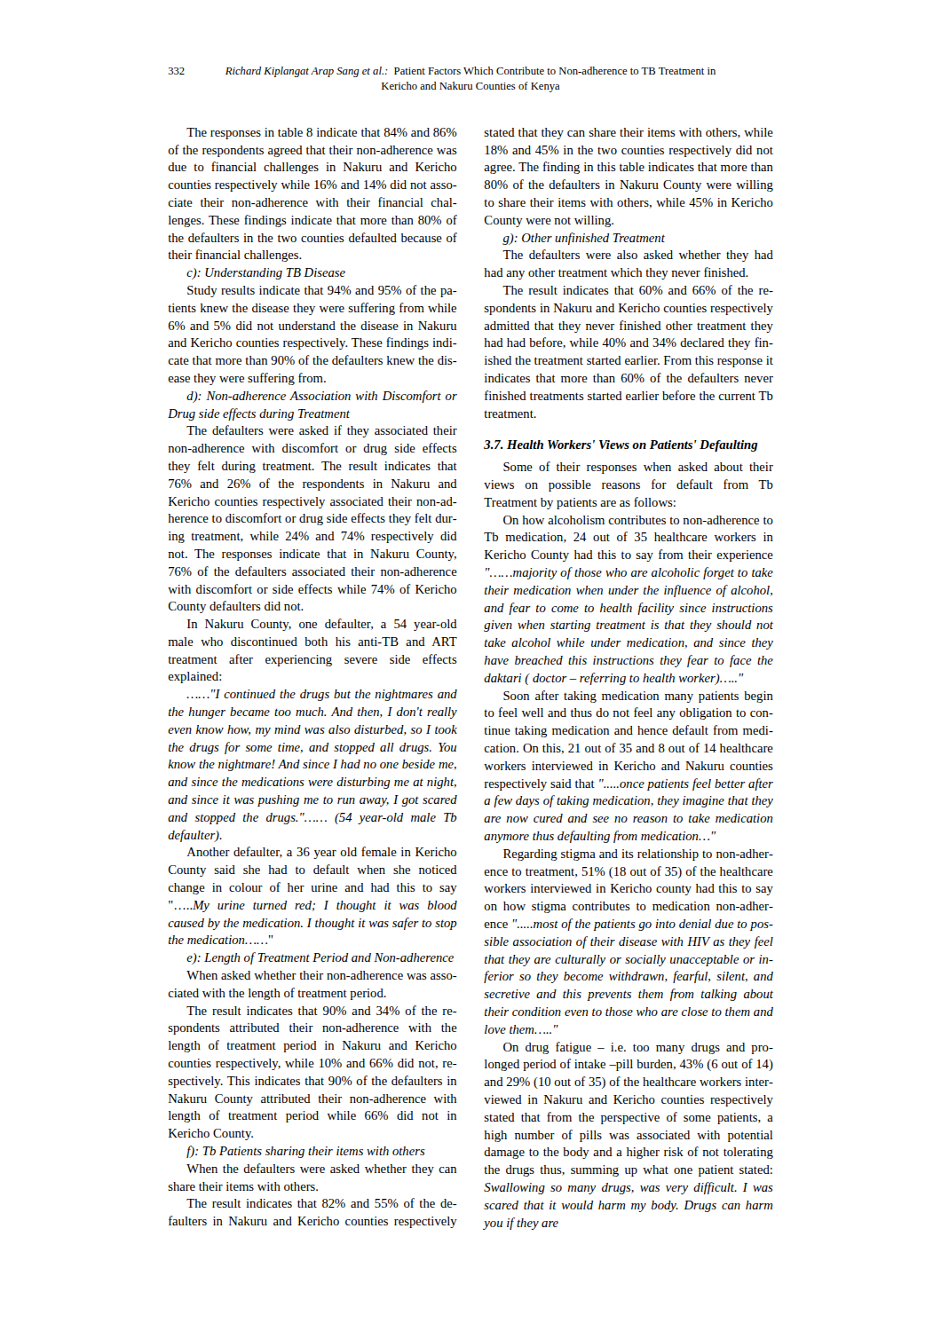332
Richard Kiplangat Arap Sang et al.: Patient Factors Which Contribute to Non-adherence to TB Treatment in Kericho and Nakuru Counties of Kenya
The responses in table 8 indicate that 84% and 86% of the respondents agreed that their non-adherence was due to financial challenges in Nakuru and Kericho counties respectively while 16% and 14% did not associate their non-adherence with their financial challenges. These findings indicate that more than 80% of the defaulters in the two counties defaulted because of their financial challenges.
c): Understanding TB Disease
Study results indicate that 94% and 95% of the patients knew the disease they were suffering from while 6% and 5% did not understand the disease in Nakuru and Kericho counties respectively. These findings indicate that more than 90% of the defaulters knew the disease they were suffering from.
d): Non-adherence Association with Discomfort or Drug side effects during Treatment
The defaulters were asked if they associated their non-adherence with discomfort or drug side effects they felt during treatment. The result indicates that 76% and 26% of the respondents in Nakuru and Kericho counties respectively associated their non-adherence to discomfort or drug side effects they felt during treatment, while 24% and 74% respectively did not. The responses indicate that in Nakuru County, 76% of the defaulters associated their non-adherence with discomfort or side effects while 74% of Kericho County defaulters did not.
In Nakuru County, one defaulter, a 54 year-old male who discontinued both his anti-TB and ART treatment after experiencing severe side effects explained:
……"I continued the drugs but the nightmares and the hunger became too much. And then, I don't really even know how, my mind was also disturbed, so I took the drugs for some time, and stopped all drugs. You know the nightmare! And since I had no one beside me, and since the medications were disturbing me at night, and since it was pushing me to run away, I got scared and stopped the drugs."…… (54 year-old male Tb defaulter).
Another defaulter, a 36 year old female in Kericho County said she had to default when she noticed change in colour of her urine and had this to say "…..My urine turned red; I thought it was blood caused by the medication. I thought it was safer to stop the medication……"
e): Length of Treatment Period and Non-adherence
When asked whether their non-adherence was associated with the length of treatment period.
The result indicates that 90% and 34% of the respondents attributed their non-adherence with the length of treatment period in Nakuru and Kericho counties respectively, while 10% and 66% did not, respectively. This indicates that 90% of the defaulters in Nakuru County attributed their non-adherence with length of treatment period while 66% did not in Kericho County.
f): Tb Patients sharing their items with others
When the defaulters were asked whether they can share their items with others.
The result indicates that 82% and 55% of the defaulters in Nakuru and Kericho counties respectively stated that they can share their items with others, while 18% and 45% in the two counties respectively did not agree. The finding in this table indicates that more than 80% of the defaulters in Nakuru County were willing to share their items with others, while 45% in Kericho County were not willing.
g): Other unfinished Treatment
The defaulters were also asked whether they had had any other treatment which they never finished.
The result indicates that 60% and 66% of the respondents in Nakuru and Kericho counties respectively admitted that they never finished other treatment they had had before, while 40% and 34% declared they finished the treatment started earlier. From this response it indicates that more than 60% of the defaulters never finished treatments started earlier before the current Tb treatment.
3.7. Health Workers' Views on Patients' Defaulting
Some of their responses when asked about their views on possible reasons for default from Tb Treatment by patients are as follows:
On how alcoholism contributes to non-adherence to Tb medication, 24 out of 35 healthcare workers in Kericho County had this to say from their experience "……majority of those who are alcoholic forget to take their medication when under the influence of alcohol, and fear to come to health facility since instructions given when starting treatment is that they should not take alcohol while under medication, and since they have breached this instructions they fear to face the daktari ( doctor – referring to health worker)….."
Soon after taking medication many patients begin to feel well and thus do not feel any obligation to continue taking medication and hence default from medication. On this, 21 out of 35 and 8 out of 14 healthcare workers interviewed in Kericho and Nakuru counties respectively said that ".....once patients feel better after a few days of taking medication, they imagine that they are now cured and see no reason to take medication anymore thus defaulting from medication…"
Regarding stigma and its relationship to non-adherence to treatment, 51% (18 out of 35) of the healthcare workers interviewed in Kericho county had this to say on how stigma contributes to medication non-adherence ".....most of the patients go into denial due to possible association of their disease with HIV as they feel that they are culturally or socially unacceptable or inferior so they become withdrawn, fearful, silent, and secretive and this prevents them from talking about their condition even to those who are close to them and love them….."
On drug fatigue – i.e. too many drugs and prolonged period of intake –pill burden, 43% (6 out of 14) and 29% (10 out of 35) of the healthcare workers interviewed in Nakuru and Kericho counties respectively stated that from the perspective of some patients, a high number of pills was associated with potential damage to the body and a higher risk of not tolerating the drugs thus, summing up what one patient stated: Swallowing so many drugs, was very difficult. I was scared that it would harm my body. Drugs can harm you if they are